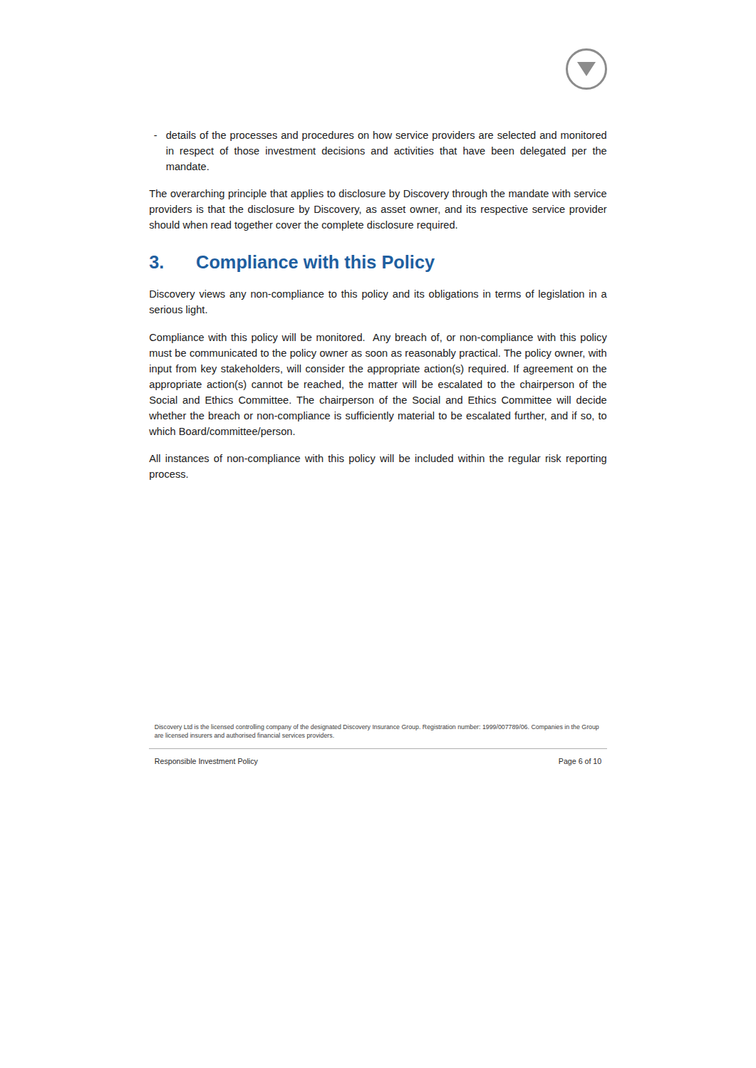details of the processes and procedures on how service providers are selected and monitored in respect of those investment decisions and activities that have been delegated per the mandate.
The overarching principle that applies to disclosure by Discovery through the mandate with service providers is that the disclosure by Discovery, as asset owner, and its respective service provider should when read together cover the complete disclosure required.
3. Compliance with this Policy
Discovery views any non-compliance to this policy and its obligations in terms of legislation in a serious light.
Compliance with this policy will be monitored. Any breach of, or non-compliance with this policy must be communicated to the policy owner as soon as reasonably practical. The policy owner, with input from key stakeholders, will consider the appropriate action(s) required. If agreement on the appropriate action(s) cannot be reached, the matter will be escalated to the chairperson of the Social and Ethics Committee. The chairperson of the Social and Ethics Committee will decide whether the breach or non-compliance is sufficiently material to be escalated further, and if so, to which Board/committee/person.
All instances of non-compliance with this policy will be included within the regular risk reporting process.
Discovery Ltd is the licensed controlling company of the designated Discovery Insurance Group. Registration number: 1999/007789/06. Companies in the Group are licensed insurers and authorised financial services providers.
Responsible Investment Policy Page 6 of 10